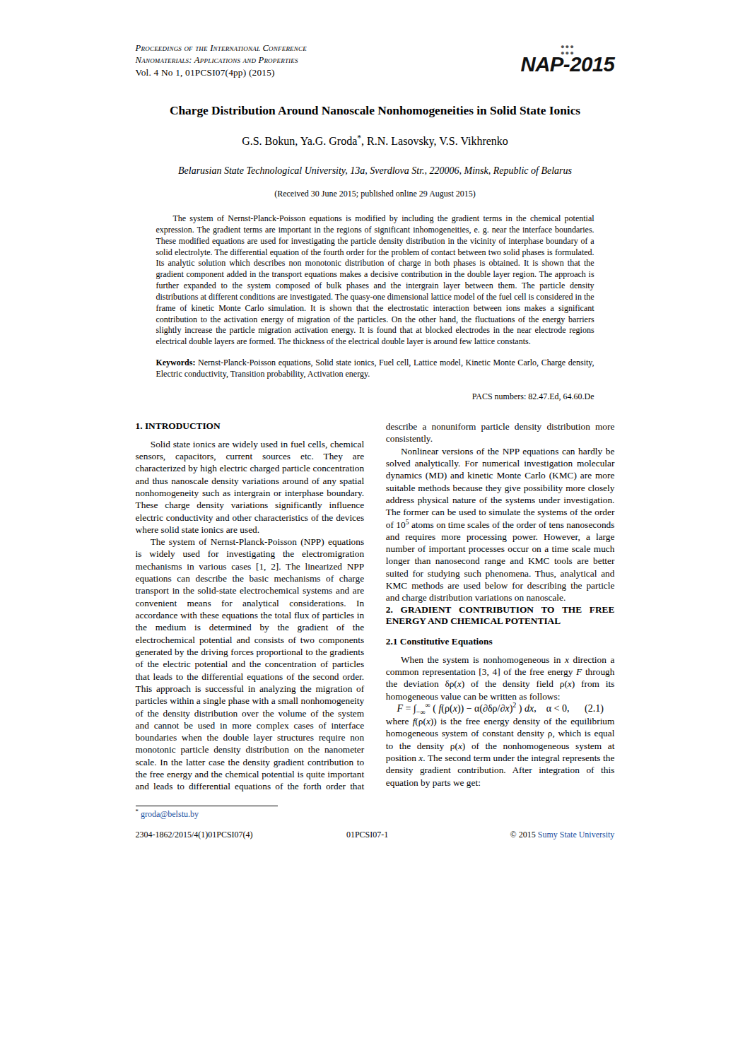Proceedings of the International Conference
Nanomaterials: Applications and Properties
Vol. 4 No 1, 01PCSI07(4pp) (2015)
●●●
●●●
NAP-2015
Charge Distribution Around Nanoscale Nonhomogeneities in Solid State Ionics
G.S. Bokun, Ya.G. Groda*, R.N. Lasovsky, V.S. Vikhrenko
Belarusian State Technological University, 13a, Sverdlova Str., 220006, Minsk, Republic of Belarus
(Received 30 June 2015; published online 29 August 2015)
The system of Nernst-Planck-Poisson equations is modified by including the gradient terms in the chemical potential expression. The gradient terms are important in the regions of significant inhomogeneities, e. g. near the interface boundaries. These modified equations are used for investigating the particle density distribution in the vicinity of interphase boundary of a solid electrolyte. The differential equation of the fourth order for the problem of contact between two solid phases is formulated. Its analytic solution which describes non monotonic distribution of charge in both phases is obtained. It is shown that the gradient component added in the transport equations makes a decisive contribution in the double layer region. The approach is further expanded to the system composed of bulk phases and the intergrain layer between them. The particle density distributions at different conditions are investigated. The quasy-one dimensional lattice model of the fuel cell is considered in the frame of kinetic Monte Carlo simulation. It is shown that the electrostatic interaction between ions makes a significant contribution to the activation energy of migration of the particles. On the other hand, the fluctuations of the energy barriers slightly increase the particle migration activation energy. It is found that at blocked electrodes in the near electrode regions electrical double layers are formed. The thickness of the electrical double layer is around few lattice constants.
Keywords: Nernst-Planck-Poisson equations, Solid state ionics, Fuel cell, Lattice model, Kinetic Monte Carlo, Charge density, Electric conductivity, Transition probability, Activation energy.
PACS numbers: 82.47.Ed, 64.60.De
1. Introduction
Solid state ionics are widely used in fuel cells, chemical sensors, capacitors, current sources etc. They are characterized by high electric charged particle concentration and thus nanoscale density variations around of any spatial nonhomogeneity such as intergrain or interphase boundary. These charge density variations significantly influence electric conductivity and other characteristics of the devices where solid state ionics are used.
The system of Nernst-Planck-Poisson (NPP) equations is widely used for investigating the electromigration mechanisms in various cases [1, 2]. The linearized NPP equations can describe the basic mechanisms of charge transport in the solid-state electrochemical systems and are convenient means for analytical considerations. In accordance with these equations the total flux of particles in the medium is determined by the gradient of the electrochemical potential and consists of two components generated by the driving forces proportional to the gradients of the electric potential and the concentration of particles that leads to the differential equations of the second order. This approach is successful in analyzing the migration of particles within a single phase with a small nonhomogeneity of the density distribution over the volume of the system and cannot be used in more complex cases of interface boundaries when the double layer structures require non monotonic particle density distribution on the nanometer scale. In the latter case the density gradient contribution to the free energy and the chemical potential is quite important and leads to differential equations of the forth order that describe a nonuniform particle density distribution more consistently.
Nonlinear versions of the NPP equations can hardly be solved analytically. For numerical investigation molecular dynamics (MD) and kinetic Monte Carlo (KMC) are more suitable methods because they give possibility more closely address physical nature of the systems under investigation. The former can be used to simulate the systems of the order of 105 atoms on time scales of the order of tens nanoseconds and requires more processing power. However, a large number of important processes occur on a time scale much longer than nanosecond range and KMC tools are better suited for studying such phenomena. Thus, analytical and KMC methods are used below for describing the particle and charge distribution variations on nanoscale.
2. Gradient Contribution to the Free Energy and Chemical Potential
2.1 Constitutive Equations
When the system is nonhomogeneous in x direction a common representation [3, 4] of the free energy F through the deviation δρ(x) of the density field ρ(x) from its homogeneous value can be written as follows:
F = ∫−∞∞ ( f(ρ(x)) − α(∂δρ/∂x)2 ) dx, α < 0, (2.1)
where f(ρ(x)) is the free energy density of the equilibrium homogeneous system of constant density ρ, which is equal to the density ρ(x) of the nonhomogeneous system at position x. The second term under the integral represents the density gradient contribution. After integration of this equation by parts we get:
* groda@belstu.by
2304-1862/2015/4(1)01PCSI07(4)
01PCSI07-1
© 2015 Sumy State University